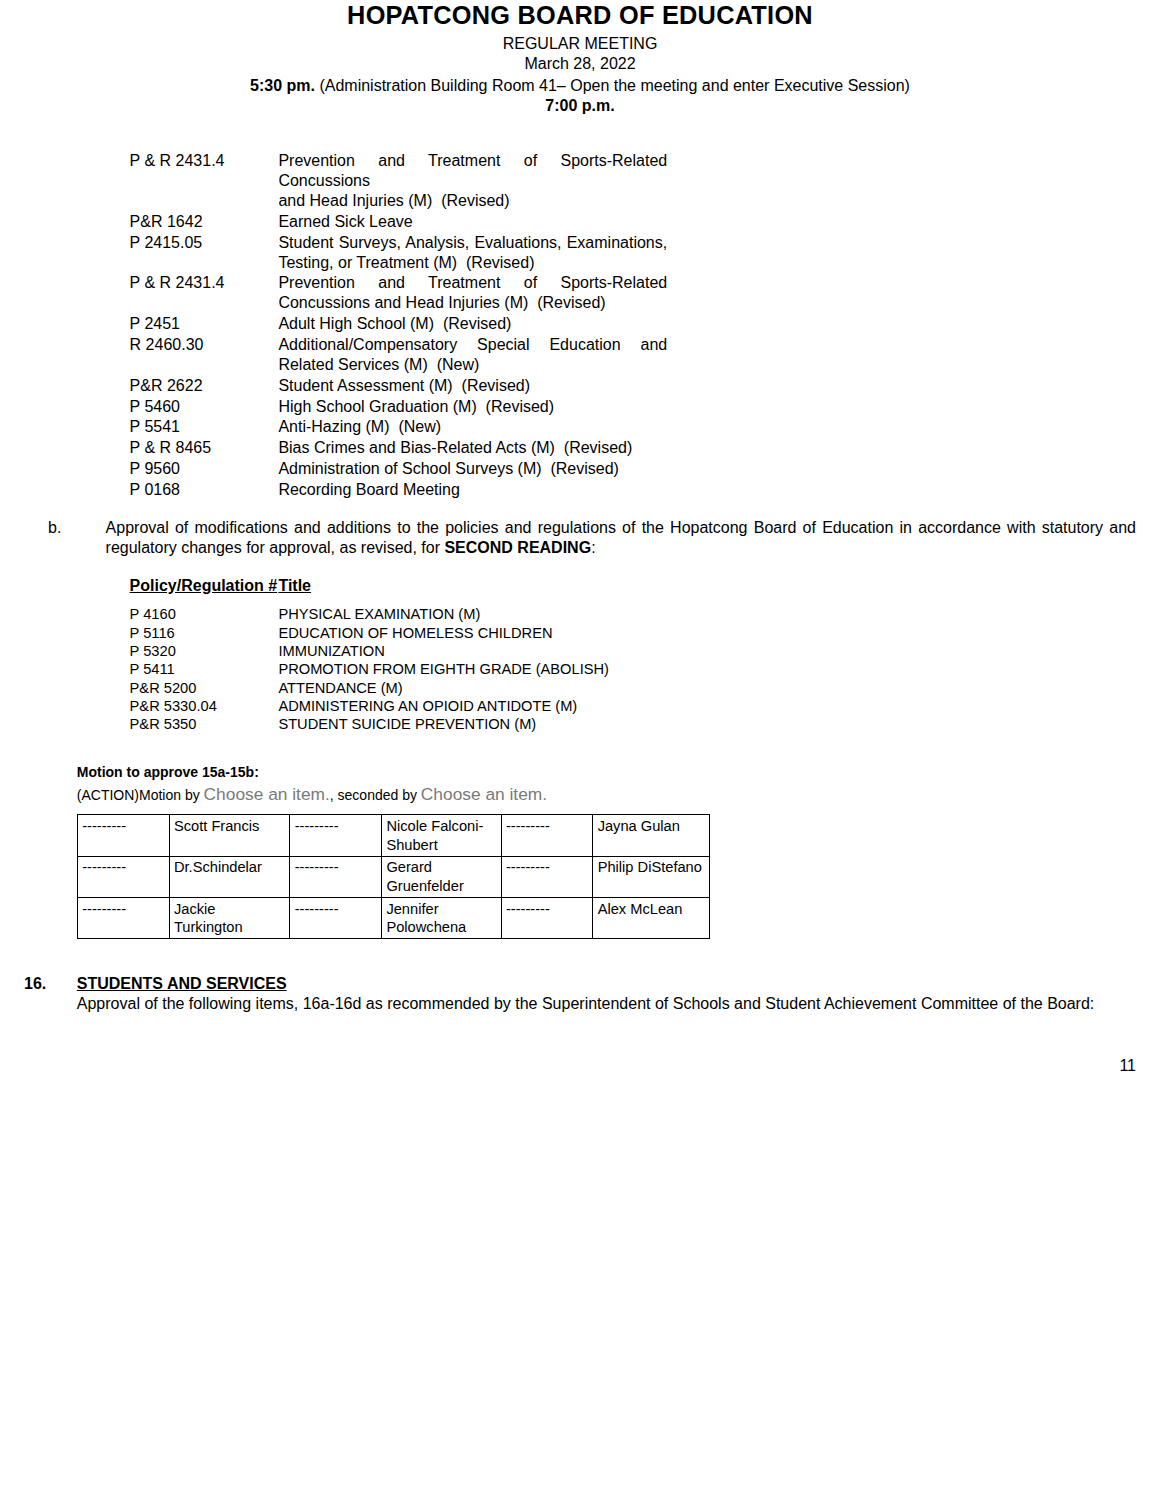HOPATCONG BOARD OF EDUCATION
REGULAR MEETING
March 28, 2022
5:30 pm. (Administration Building Room 41– Open the meeting and enter Executive Session)
7:00 p.m.
| P & R 2431.4 | Prevention and Treatment of Sports-Related Concussions and Head Injuries (M) (Revised) |
| P&R 1642 | Earned Sick Leave |
| P 2415.05 | Student Surveys, Analysis, Evaluations, Examinations, Testing, or Treatment (M) (Revised) |
| P & R 2431.4 | Prevention and Treatment of Sports-Related Concussions and Head Injuries (M) (Revised) |
| P 2451 | Adult High School (M) (Revised) |
| R 2460.30 | Additional/Compensatory Special Education and Related Services (M) (New) |
| P&R 2622 | Student Assessment (M) (Revised) |
| P 5460 | High School Graduation (M) (Revised) |
| P 5541 | Anti-Hazing (M) (New) |
| P & R 8465 | Bias Crimes and Bias-Related Acts (M) (Revised) |
| P 9560 | Administration of School Surveys (M) (Revised) |
| P 0168 | Recording Board Meeting |
b. Approval of modifications and additions to the policies and regulations of the Hopatcong Board of Education in accordance with statutory and regulatory changes for approval, as revised, for SECOND READING:
| Policy/Regulation # | Title |
| --- | --- |
| P 4160 | PHYSICAL EXAMINATION (M) |
| P 5116 | EDUCATION OF HOMELESS CHILDREN |
| P 5320 | IMMUNIZATION |
| P 5411 | PROMOTION FROM EIGHTH GRADE (ABOLISH) |
| P&R 5200 | ATTENDANCE (M) |
| P&R 5330.04 | ADMINISTERING AN OPIOID ANTIDOTE (M) |
| P&R 5350 | STUDENT SUICIDE PREVENTION (M) |
Motion to approve 15a-15b:
(ACTION)Motion by Choose an item., seconded by Choose an item.
| --------- | Scott Francis | --------- | Nicole Falconi-Shubert | --------- | Jayna Gulan |
| --------- | Dr.Schindelar | --------- | Gerard Gruenfelder | --------- | Philip DiStefano |
| --------- | Jackie Turkington | --------- | Jennifer Polowchena | --------- | Alex McLean |
16. STUDENTS AND SERVICES
Approval of the following items, 16a-16d as recommended by the Superintendent of Schools and Student Achievement Committee of the Board:
11